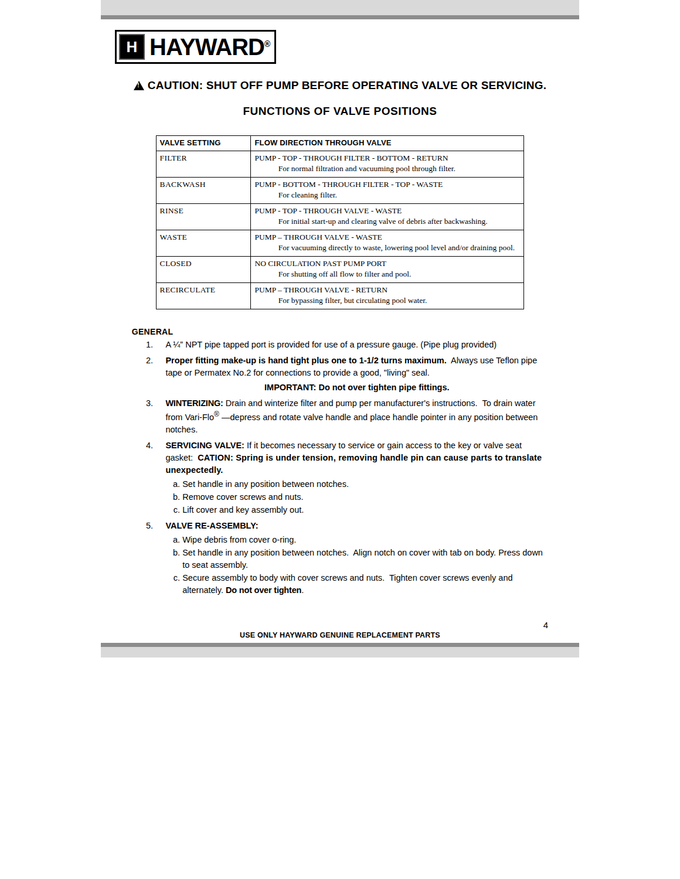H
HAYWARD®
CAUTION: SHUT OFF PUMP BEFORE OPERATING VALVE OR SERVICING.
FUNCTIONS OF VALVE POSITIONS
| VALVE SETTING | FLOW DIRECTION THROUGH VALVE |
| --- | --- |
| FILTER | PUMP - TOP - THROUGH FILTER - BOTTOM - RETURN For normal filtration and vacuuming pool through filter. |
| BACKWASH | PUMP - BOTTOM - THROUGH FILTER - TOP - WASTE For cleaning filter. |
| RINSE | PUMP - TOP - THROUGH VALVE - WASTE For initial start-up and clearing valve of debris after backwashing. |
| WASTE | PUMP – THROUGH VALVE - WASTE For vacuuming directly to waste, lowering pool level and/or draining pool. |
| CLOSED | NO CIRCULATION PAST PUMP PORT For shutting off all flow to filter and pool. |
| RECIRCULATE | PUMP – THROUGH VALVE - RETURN For bypassing filter, but circulating pool water. |
GENERAL
A ¼” NPT pipe tapped port is provided for use of a pressure gauge. (Pipe plug provided)
Proper fitting make-up is hand tight plus one to 1-1/2 turns maximum. Always use Teflon pipe tape or Permatex No.2 for connections to provide a good, "living" seal. IMPORTANT: Do not over tighten pipe fittings.
WINTERIZING: Drain and winterize filter and pump per manufacturer's instructions. To drain water from Vari-Flo® —depress and rotate valve handle and place handle pointer in any position between notches.
SERVICING VALVE: If it becomes necessary to service or gain access to the key or valve seat gasket: CATION: Spring is under tension, removing handle pin can cause parts to translate unexpectedly.
Set handle in any position between notches.
Remove cover screws and nuts.
Lift cover and key assembly out.
VALVE RE-ASSEMBLY:
Wipe debris from cover o-ring.
Set handle in any position between notches. Align notch on cover with tab on body. Press down to seat assembly.
Secure assembly to body with cover screws and nuts. Tighten cover screws evenly and alternately. Do not over tighten.
4
USE ONLY HAYWARD GENUINE REPLACEMENT PARTS